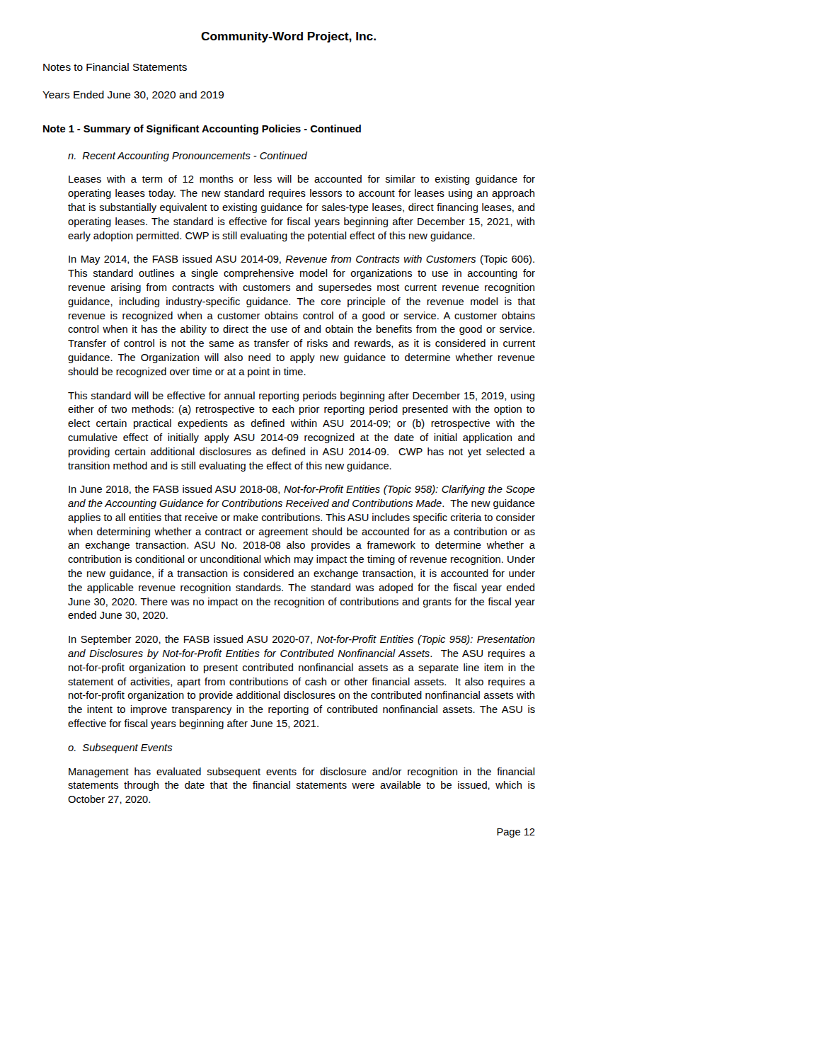Community-Word Project, Inc.
Notes to Financial Statements
Years Ended June 30, 2020 and 2019
Note 1 - Summary of Significant Accounting Policies - Continued
n. Recent Accounting Pronouncements - Continued
Leases with a term of 12 months or less will be accounted for similar to existing guidance for operating leases today. The new standard requires lessors to account for leases using an approach that is substantially equivalent to existing guidance for sales-type leases, direct financing leases, and operating leases. The standard is effective for fiscal years beginning after December 15, 2021, with early adoption permitted. CWP is still evaluating the potential effect of this new guidance.
In May 2014, the FASB issued ASU 2014-09, Revenue from Contracts with Customers (Topic 606). This standard outlines a single comprehensive model for organizations to use in accounting for revenue arising from contracts with customers and supersedes most current revenue recognition guidance, including industry-specific guidance. The core principle of the revenue model is that revenue is recognized when a customer obtains control of a good or service. A customer obtains control when it has the ability to direct the use of and obtain the benefits from the good or service. Transfer of control is not the same as transfer of risks and rewards, as it is considered in current guidance. The Organization will also need to apply new guidance to determine whether revenue should be recognized over time or at a point in time.
This standard will be effective for annual reporting periods beginning after December 15, 2019, using either of two methods: (a) retrospective to each prior reporting period presented with the option to elect certain practical expedients as defined within ASU 2014-09; or (b) retrospective with the cumulative effect of initially apply ASU 2014-09 recognized at the date of initial application and providing certain additional disclosures as defined in ASU 2014-09. CWP has not yet selected a transition method and is still evaluating the effect of this new guidance.
In June 2018, the FASB issued ASU 2018-08, Not-for-Profit Entities (Topic 958): Clarifying the Scope and the Accounting Guidance for Contributions Received and Contributions Made. The new guidance applies to all entities that receive or make contributions. This ASU includes specific criteria to consider when determining whether a contract or agreement should be accounted for as a contribution or as an exchange transaction. ASU No. 2018-08 also provides a framework to determine whether a contribution is conditional or unconditional which may impact the timing of revenue recognition. Under the new guidance, if a transaction is considered an exchange transaction, it is accounted for under the applicable revenue recognition standards. The standard was adoped for the fiscal year ended June 30, 2020. There was no impact on the recognition of contributions and grants for the fiscal year ended June 30, 2020.
In September 2020, the FASB issued ASU 2020-07, Not-for-Profit Entities (Topic 958): Presentation and Disclosures by Not-for-Profit Entities for Contributed Nonfinancial Assets. The ASU requires a not-for-profit organization to present contributed nonfinancial assets as a separate line item in the statement of activities, apart from contributions of cash or other financial assets. It also requires a not-for-profit organization to provide additional disclosures on the contributed nonfinancial assets with the intent to improve transparency in the reporting of contributed nonfinancial assets. The ASU is effective for fiscal years beginning after June 15, 2021.
o. Subsequent Events
Management has evaluated subsequent events for disclosure and/or recognition in the financial statements through the date that the financial statements were available to be issued, which is October 27, 2020.
Page 12